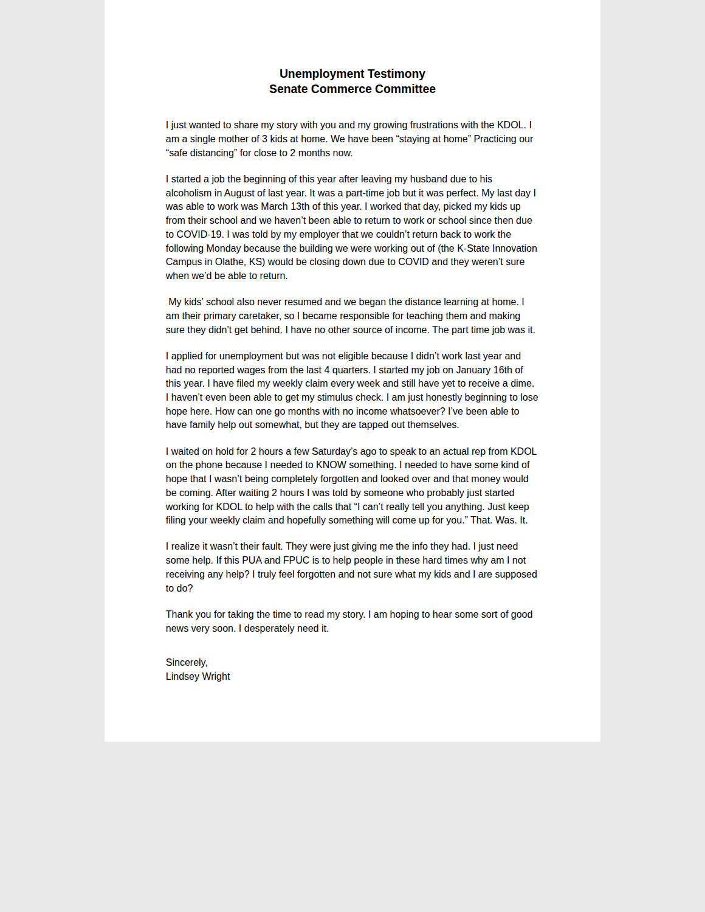Unemployment Testimony Senate Commerce Committee
I just wanted to share my story with you and my growing frustrations with the KDOL. I am a single mother of 3 kids at home. We have been “staying at home” Practicing our “safe distancing” for close to 2 months now.
I started a job the beginning of this year after leaving my husband due to his alcoholism in August of last year. It was a part-time job but it was perfect. My last day I was able to work was March 13th of this year. I worked that day, picked my kids up from their school and we haven’t been able to return to work or school since then due to COVID-19. I was told by my employer that we couldn’t return back to work the following Monday because the building we were working out of (the K-State Innovation Campus in Olathe, KS) would be closing down due to COVID and they weren’t sure when we’d be able to return.
My kids’ school also never resumed and we began the distance learning at home. I am their primary caretaker, so I became responsible for teaching them and making sure they didn’t get behind. I have no other source of income. The part time job was it.
I applied for unemployment but was not eligible because I didn’t work last year and had no reported wages from the last 4 quarters. I started my job on January 16th of this year. I have filed my weekly claim every week and still have yet to receive a dime. I haven’t even been able to get my stimulus check. I am just honestly beginning to lose hope here. How can one go months with no income whatsoever? I’ve been able to have family help out somewhat, but they are tapped out themselves.
I waited on hold for 2 hours a few Saturday’s ago to speak to an actual rep from KDOL on the phone because I needed to KNOW something. I needed to have some kind of hope that I wasn’t being completely forgotten and looked over and that money would be coming. After waiting 2 hours I was told by someone who probably just started working for KDOL to help with the calls that “I can’t really tell you anything. Just keep filing your weekly claim and hopefully something will come up for you.” That. Was. It.
I realize it wasn’t their fault. They were just giving me the info they had. I just need some help. If this PUA and FPUC is to help people in these hard times why am I not receiving any help? I truly feel forgotten and not sure what my kids and I are supposed to do?
Thank you for taking the time to read my story. I am hoping to hear some sort of good news very soon. I desperately need it.
Sincerely,
Lindsey Wright